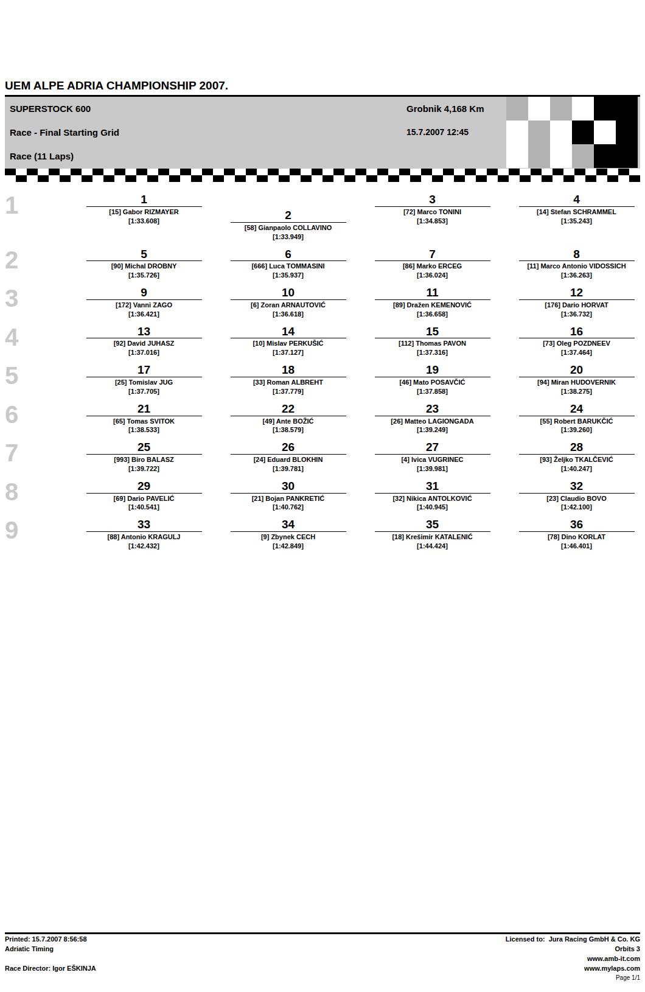UEM ALPE ADRIA CHAMPIONSHIP 2007.
SUPERSTOCK 600
Race - Final Starting Grid
Race (11 Laps)
Grobnik 4,168 Km
15.7.2007 12:45
| 1 | 1 [15] Gabor RIZMAYER [1:33.608] | 2 [58] Gianpaolo COLLAVINO [1:33.949] | 3 [72] Marco TONINI [1:34.853] | 4 [14] Stefan SCHRAMMEL [1:35.243] |
| 2 | 5 [90] Michal DROBNY [1:35.726] | 6 [666] Luca TOMMASINI [1:35.937] | 7 [86] Marko ERCEG [1:36.024] | 8 [11] Marco Antonio VIDOSSICH [1:36.263] |
| 3 | 9 [172] Vanni ZAGO [1:36.421] | 10 [6] Zoran ARNAUTOVIĆ [1:36.618] | 11 [89] Dražen KEMENOVIĆ [1:36.658] | 12 [176] Dario HORVAT [1:36.732] |
| 4 | 13 [92] David JUHASZ [1:37.016] | 14 [10] Mislav PERKUŠIĆ [1:37.127] | 15 [112] Thomas PAVON [1:37.316] | 16 [73] Oleg POZDNEEV [1:37.464] |
| 5 | 17 [25] Tomislav JUG [1:37.705] | 18 [33] Roman ALBREHT [1:37.779] | 19 [46] Mato POSAVČIĆ [1:37.858] | 20 [94] Miran HUDOVERNIK [1:38.275] |
| 6 | 21 [65] Tomas SVITOK [1:38.533] | 22 [49] Ante BOŽIĆ [1:38.579] | 23 [26] Matteo LAGIONGADA [1:39.249] | 24 [55] Robert BARUKČIĆ [1:39.260] |
| 7 | 25 [993] Biro BALASZ [1:39.722] | 26 [24] Eduard BLOKHIN [1:39.781] | 27 [4] Ivica VUGRINEC [1:39.981] | 28 [93] Željko TKALČEVIĆ [1:40.247] |
| 8 | 29 [69] Dario PAVELIĆ [1:40.541] | 30 [21] Bojan PANKRETIĆ [1:40.762] | 31 [32] Nikica ANTOLKOVIĆ [1:40.945] | 32 [23] Claudio BOVO [1:42.100] |
| 9 | 33 [88] Antonio KRAGULJ [1:42.432] | 34 [9] Zbynek CECH [1:42.849] | 35 [18] Krešimir KATALENIĆ [1:44.424] | 36 [78] Dino KORLAT [1:46.401] |
| Printed: 15.7.2007 8:56:58 | Licensed to: Jura Racing GmbH & Co. KG |
| Adriatic Timing | Orbits 3 |
| | www.amb-it.com |
| Race Director: Igor EŠKINJA | www.mylaps.com |
Page 1/1